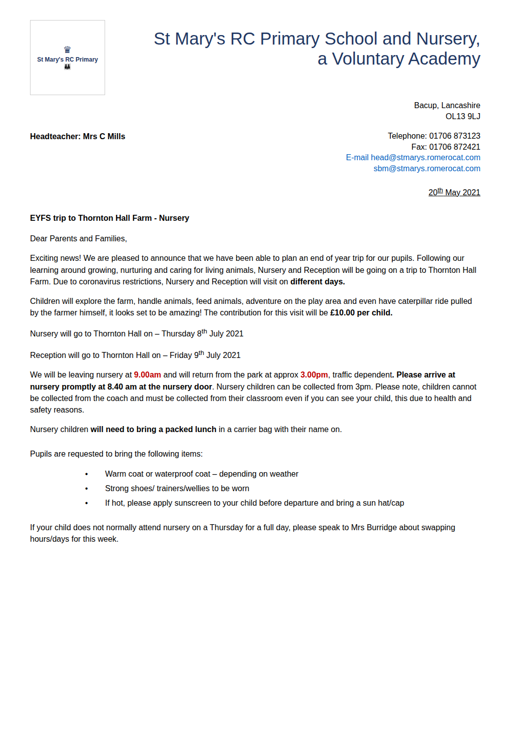♛
St Mary's RC Primary
👪
St Mary's RC Primary School and Nursery,
a Voluntary Academy
Bacup, Lancashire
OL13 9LJ
Headteacher: Mrs C Mills
Telephone: 01706 873123
Fax: 01706 872421
E-mail head@stmarys.romerocat.com
sbm@stmarys.romerocat.com
20th May 2021
EYFS trip to Thornton Hall Farm - Nursery
Dear Parents and Families,
Exciting news! We are pleased to announce that we have been able to plan an end of year trip for our pupils. Following our learning around growing, nurturing and caring for living animals, Nursery and Reception will be going on a trip to Thornton Hall Farm. Due to coronavirus restrictions, Nursery and Reception will visit on different days.
Children will explore the farm, handle animals, feed animals, adventure on the play area and even have caterpillar ride pulled by the farmer himself, it looks set to be amazing! The contribution for this visit will be £10.00 per child.
Nursery will go to Thornton Hall on – Thursday 8th July 2021
Reception will go to Thornton Hall on – Friday 9th July 2021
We will be leaving nursery at 9.00am and will return from the park at approx 3.00pm, traffic dependent. Please arrive at nursery promptly at 8.40 am at the nursery door. Nursery children can be collected from 3pm. Please note, children cannot be collected from the coach and must be collected from their classroom even if you can see your child, this due to health and safety reasons.
Nursery children will need to bring a packed lunch in a carrier bag with their name on.
Pupils are requested to bring the following items:
Warm coat or waterproof coat – depending on weather
Strong shoes/ trainers/wellies to be worn
If hot, please apply sunscreen to your child before departure and bring a sun hat/cap
If your child does not normally attend nursery on a Thursday for a full day, please speak to Mrs Burridge about swapping hours/days for this week.